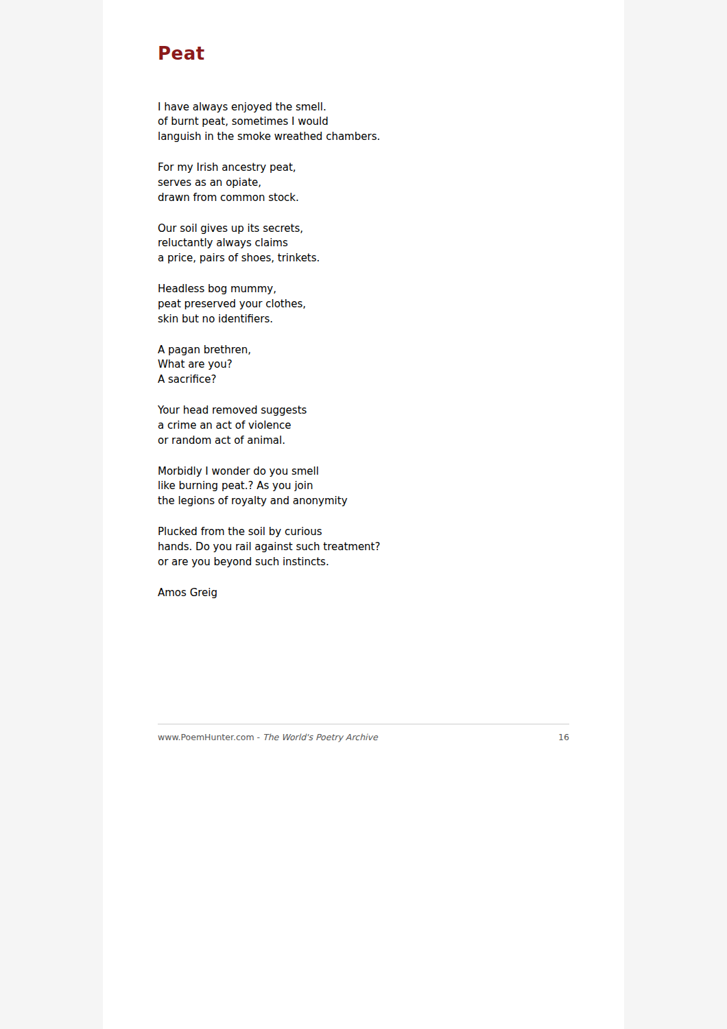Peat
I have always enjoyed the smell.
of burnt peat, sometimes I would
languish in the smoke wreathed chambers.
For my Irish ancestry peat,
serves as an opiate,
drawn from common stock.
Our soil gives up its secrets,
reluctantly always claims
a price, pairs of shoes, trinkets.
Headless bog mummy,
peat preserved your clothes,
skin but no identifiers.
A pagan brethren,
What are you?
A sacrifice?
Your head removed suggests
a crime an act of violence
or random act of animal.
Morbidly I wonder do you smell
like burning peat.? As you join
the legions of royalty and anonymity
Plucked from the soil by curious
hands. Do you rail against such treatment?
or are you beyond such instincts.
Amos Greig
www.PoemHunter.com - The World's Poetry Archive 16